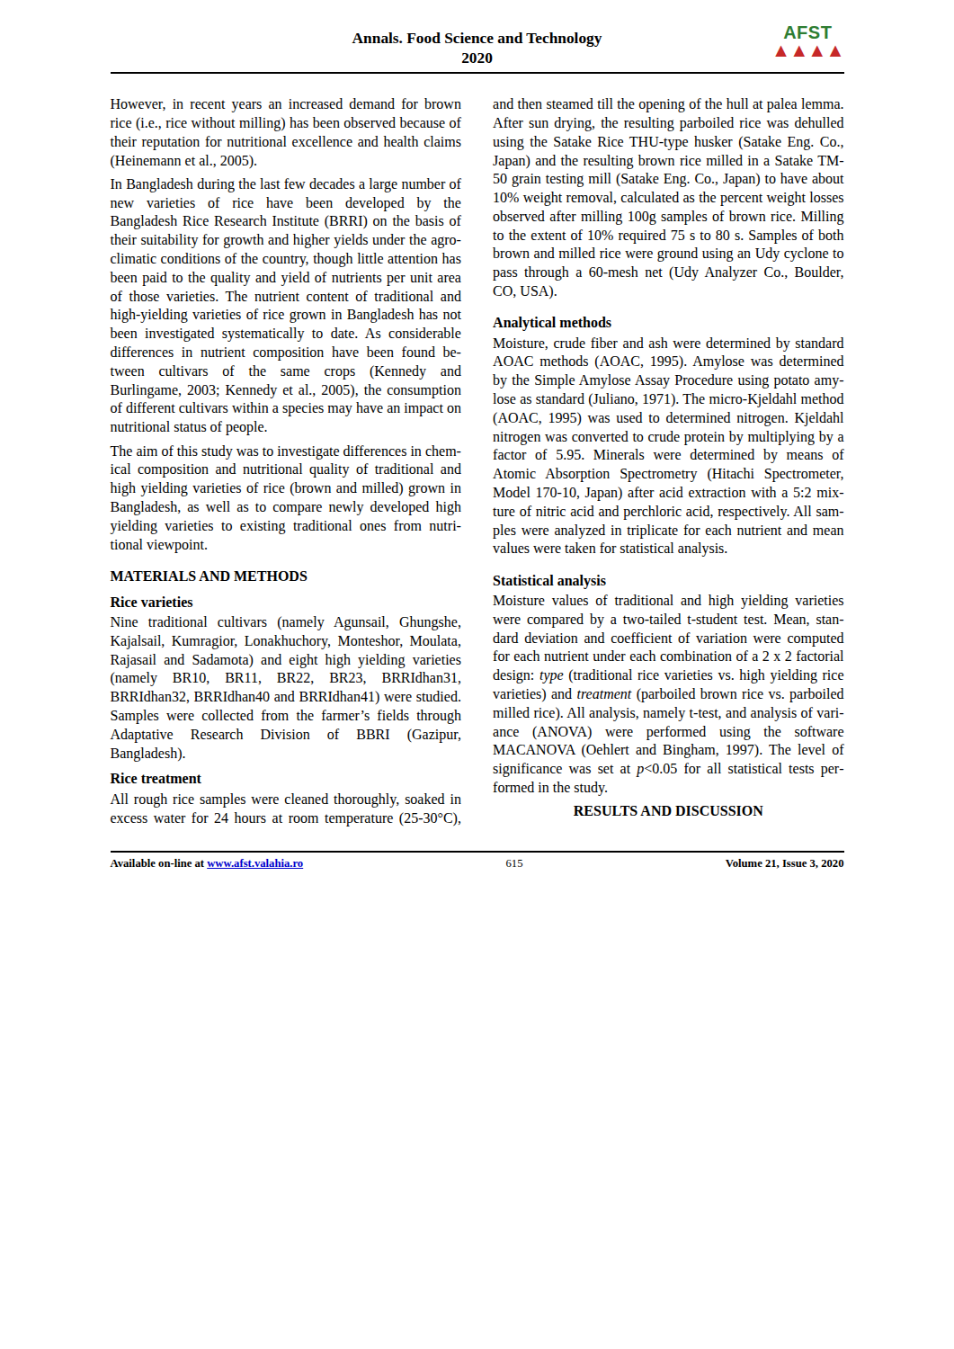Annals. Food Science and Technology
2020
AFST
▲▲▲▲
However, in recent years an increased demand for brown rice (i.e., rice without milling) has been observed because of their reputation for nutritional excellence and health claims (Heinemann et al., 2005).
In Bangladesh during the last few decades a large number of new varieties of rice have been developed by the Bangladesh Rice Research Institute (BRRI) on the basis of their suitability for growth and higher yields under the agroclimatic conditions of the country, though little attention has been paid to the quality and yield of nutrients per unit area of those varieties. The nutrient content of traditional and high-yielding varieties of rice grown in Bangladesh has not been investigated systematically to date. As considerable differences in nutrient composition have been found between cultivars of the same crops (Kennedy and Burlingame, 2003; Kennedy et al., 2005), the consumption of different cultivars within a species may have an impact on nutritional status of people.
The aim of this study was to investigate differences in chemical composition and nutritional quality of traditional and high yielding varieties of rice (brown and milled) grown in Bangladesh, as well as to compare newly developed high yielding varieties to existing traditional ones from nutritional viewpoint.
MATERIALS AND METHODS
Rice varieties
Nine traditional cultivars (namely Agunsail, Ghungshe, Kajalsail, Kumragior, Lonakhuchory, Monteshor, Moulata, Rajasail and Sadamota) and eight high yielding varieties (namely BR10, BR11, BR22, BR23, BRRIdhan31, BRRIdhan32, BRRIdhan40 and BRRIdhan41) were studied. Samples were collected from the farmer’s fields through Adaptative Research Division of BBRI (Gazipur, Bangladesh).
Rice treatment
All rough rice samples were cleaned thoroughly, soaked in excess water for 24 hours at room temperature (25-30°C), and then steamed till the opening of the hull at palea lemma. After sun drying, the resulting parboiled rice was dehulled using the Satake Rice THU-type husker (Satake Eng. Co., Japan) and the resulting brown rice milled in a Satake TM-50 grain testing mill (Satake Eng. Co., Japan) to have about 10% weight removal, calculated as the percent weight losses observed after milling 100g samples of brown rice. Milling to the extent of 10% required 75 s to 80 s. Samples of both brown and milled rice were ground using an Udy cyclone to pass through a 60-mesh net (Udy Analyzer Co., Boulder, CO, USA).
Analytical methods
Moisture, crude fiber and ash were determined by standard AOAC methods (AOAC, 1995). Amylose was determined by the Simple Amylose Assay Procedure using potato amylose as standard (Juliano, 1971). The micro-Kjeldahl method (AOAC, 1995) was used to determined nitrogen. Kjeldahl nitrogen was converted to crude protein by multiplying by a factor of 5.95. Minerals were determined by means of Atomic Absorption Spectrometry (Hitachi Spectrometer, Model 170-10, Japan) after acid extraction with a 5:2 mixture of nitric acid and perchloric acid, respectively. All samples were analyzed in triplicate for each nutrient and mean values were taken for statistical analysis.
Statistical analysis
Moisture values of traditional and high yielding varieties were compared by a two-tailed t-student test. Mean, standard deviation and coefficient of variation were computed for each nutrient under each combination of a 2 x 2 factorial design: type (traditional rice varieties vs. high yielding rice varieties) and treatment (parboiled brown rice vs. parboiled milled rice). All analysis, namely t-test, and analysis of variance (ANOVA) were performed using the software MACANOVA (Oehlert and Bingham, 1997). The level of significance was set at p<0.05 for all statistical tests performed in the study.
RESULTS AND DISCUSSION
Available on-line at www.afst.valahia.ro
615
Volume 21, Issue 3, 2020